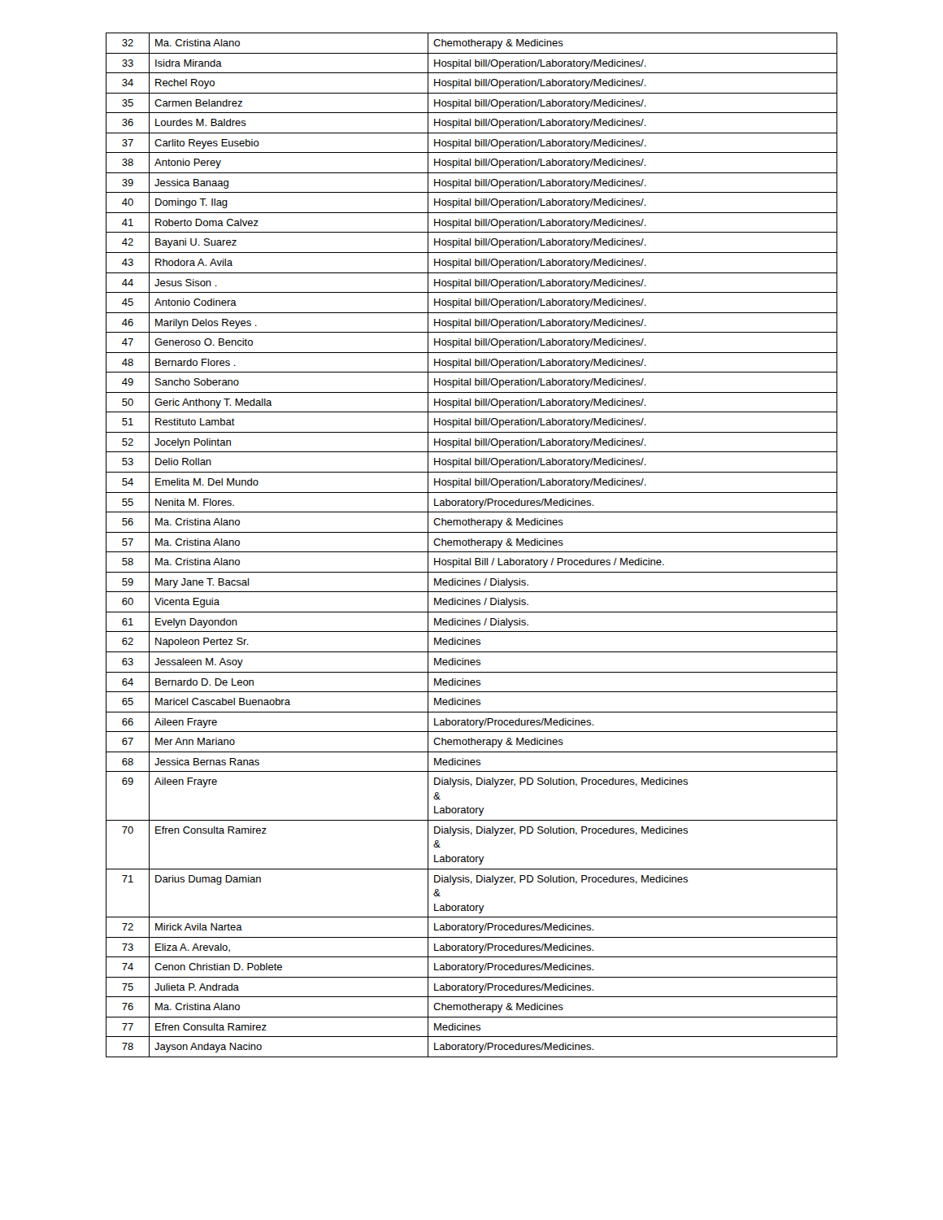| 32 | Ma. Cristina Alano | Chemotherapy & Medicines |
| 33 | Isidra Miranda | Hospital bill/Operation/Laboratory/Medicines/. |
| 34 | Rechel Royo | Hospital bill/Operation/Laboratory/Medicines/. |
| 35 | Carmen Belandrez | Hospital bill/Operation/Laboratory/Medicines/. |
| 36 | Lourdes M. Baldres | Hospital bill/Operation/Laboratory/Medicines/. |
| 37 | Carlito Reyes Eusebio | Hospital bill/Operation/Laboratory/Medicines/. |
| 38 | Antonio Perey | Hospital bill/Operation/Laboratory/Medicines/. |
| 39 | Jessica Banaag | Hospital bill/Operation/Laboratory/Medicines/. |
| 40 | Domingo T. Ilag | Hospital bill/Operation/Laboratory/Medicines/. |
| 41 | Roberto Doma Calvez | Hospital bill/Operation/Laboratory/Medicines/. |
| 42 | Bayani U. Suarez | Hospital bill/Operation/Laboratory/Medicines/. |
| 43 | Rhodora A. Avila | Hospital bill/Operation/Laboratory/Medicines/. |
| 44 | Jesus Sison . | Hospital bill/Operation/Laboratory/Medicines/. |
| 45 | Antonio Codinera | Hospital bill/Operation/Laboratory/Medicines/. |
| 46 | Marilyn Delos Reyes . | Hospital bill/Operation/Laboratory/Medicines/. |
| 47 | Generoso O. Bencito | Hospital bill/Operation/Laboratory/Medicines/. |
| 48 | Bernardo Flores . | Hospital bill/Operation/Laboratory/Medicines/. |
| 49 | Sancho Soberano | Hospital bill/Operation/Laboratory/Medicines/. |
| 50 | Geric Anthony T. Medalla | Hospital bill/Operation/Laboratory/Medicines/. |
| 51 | Restituto Lambat | Hospital bill/Operation/Laboratory/Medicines/. |
| 52 | Jocelyn Polintan | Hospital bill/Operation/Laboratory/Medicines/. |
| 53 | Delio Rollan | Hospital bill/Operation/Laboratory/Medicines/. |
| 54 | Emelita M. Del Mundo | Hospital bill/Operation/Laboratory/Medicines/. |
| 55 | Nenita M. Flores. | Laboratory/Procedures/Medicines. |
| 56 | Ma. Cristina Alano | Chemotherapy & Medicines |
| 57 | Ma. Cristina Alano | Chemotherapy & Medicines |
| 58 | Ma. Cristina Alano | Hospital Bill / Laboratory / Procedures / Medicine. |
| 59 | Mary Jane T. Bacsal | Medicines / Dialysis. |
| 60 | Vicenta Eguia | Medicines / Dialysis. |
| 61 | Evelyn Dayondon | Medicines / Dialysis. |
| 62 | Napoleon Pertez Sr. | Medicines |
| 63 | Jessaleen M. Asoy | Medicines |
| 64 | Bernardo D. De Leon | Medicines |
| 65 | Maricel Cascabel Buenaobra | Medicines |
| 66 | Aileen Frayre | Laboratory/Procedures/Medicines. |
| 67 | Mer Ann Mariano | Chemotherapy & Medicines |
| 68 | Jessica Bernas Ranas | Medicines |
| 69 | Aileen Frayre | Dialysis, Dialyzer, PD Solution, Procedures, Medicines & Laboratory |
| 70 | Efren Consulta Ramirez | Dialysis, Dialyzer, PD Solution, Procedures, Medicines & Laboratory |
| 71 | Darius Dumag Damian | Dialysis, Dialyzer, PD Solution, Procedures, Medicines & Laboratory |
| 72 | Mirick Avila Nartea | Laboratory/Procedures/Medicines. |
| 73 | Eliza A. Arevalo, | Laboratory/Procedures/Medicines. |
| 74 | Cenon Christian D. Poblete | Laboratory/Procedures/Medicines. |
| 75 | Julieta P. Andrada | Laboratory/Procedures/Medicines. |
| 76 | Ma. Cristina Alano | Chemotherapy & Medicines |
| 77 | Efren Consulta Ramirez | Medicines |
| 78 | Jayson Andaya Nacino | Laboratory/Procedures/Medicines. |